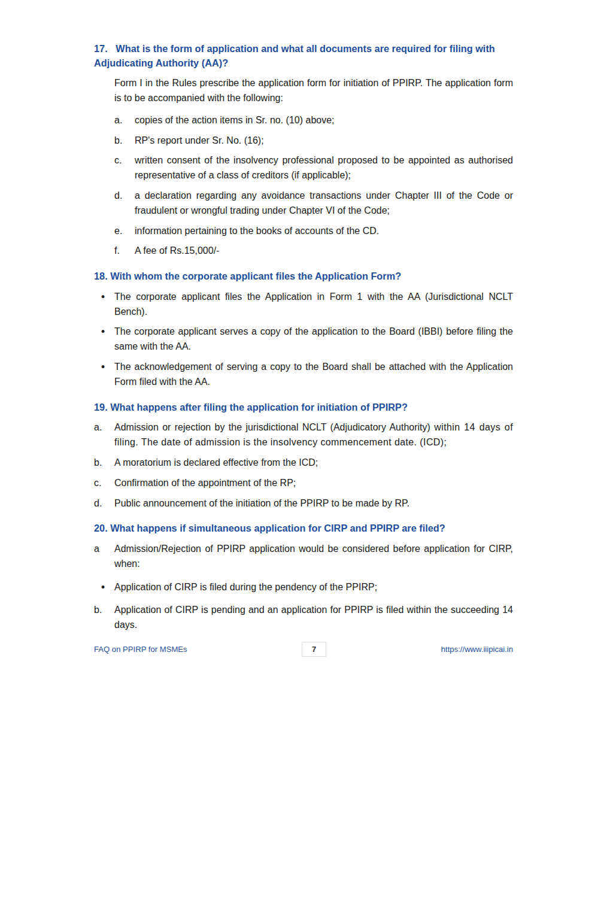17. What is the form of application and what all documents are required for filing with Adjudicating Authority (AA)?
Form I in the Rules prescribe the application form for initiation of PPIRP. The application form is to be accompanied with the following:
a. copies of the action items in Sr. no. (10) above;
b. RP's report under Sr. No. (16);
c. written consent of the insolvency professional proposed to be appointed as authorised representative of a class of creditors (if applicable);
d. a declaration regarding any avoidance transactions under Chapter III of the Code or fraudulent or wrongful trading under Chapter VI of the Code;
e. information pertaining to the books of accounts of the CD.
f. A fee of Rs.15,000/-
18. With whom the corporate applicant files the Application Form?
The corporate applicant files the Application in Form 1 with the AA (Jurisdictional NCLT Bench).
The corporate applicant serves a copy of the application to the Board (IBBI) before filing the same with the AA.
The acknowledgement of serving a copy to the Board shall be attached with the Application Form filed with the AA.
19. What happens after filing the application for initiation of PPIRP?
a. Admission or rejection by the jurisdictional NCLT (Adjudicatory Authority) within 14 days of filing. The date of admission is the insolvency commencement date. (ICD);
b. A moratorium is declared effective from the ICD;
c. Confirmation of the appointment of the RP;
d. Public announcement of the initiation of the PPIRP to be made by RP.
20. What happens if simultaneous application for CIRP and PPIRP are filed?
a Admission/Rejection of PPIRP application would be considered before application for CIRP, when:
Application of CIRP is filed during the pendency of the PPIRP;
b. Application of CIRP is pending and an application for PPIRP is filed within the succeeding 14 days.
FAQ on PPIRP for MSMEs 7 https://www.iiipicai.in